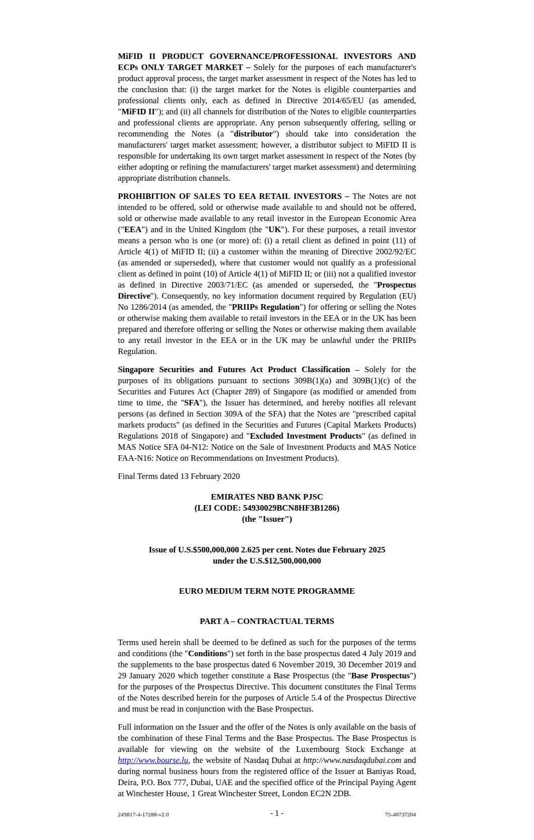MiFID II PRODUCT GOVERNANCE/PROFESSIONAL INVESTORS AND ECPs ONLY TARGET MARKET – Solely for the purposes of each manufacturer's product approval process, the target market assessment in respect of the Notes has led to the conclusion that: (i) the target market for the Notes is eligible counterparties and professional clients only, each as defined in Directive 2014/65/EU (as amended, "MiFID II"); and (ii) all channels for distribution of the Notes to eligible counterparties and professional clients are appropriate. Any person subsequently offering, selling or recommending the Notes (a "distributor") should take into consideration the manufacturers' target market assessment; however, a distributor subject to MiFID II is responsible for undertaking its own target market assessment in respect of the Notes (by either adopting or refining the manufacturers' target market assessment) and determining appropriate distribution channels.
PROHIBITION OF SALES TO EEA RETAIL INVESTORS – The Notes are not intended to be offered, sold or otherwise made available to and should not be offered, sold or otherwise made available to any retail investor in the European Economic Area ("EEA") and in the United Kingdom (the "UK"). For these purposes, a retail investor means a person who is one (or more) of: (i) a retail client as defined in point (11) of Article 4(1) of MiFID II; (ii) a customer within the meaning of Directive 2002/92/EC (as amended or superseded), where that customer would not qualify as a professional client as defined in point (10) of Article 4(1) of MiFID II; or (iii) not a qualified investor as defined in Directive 2003/71/EC (as amended or superseded, the "Prospectus Directive"). Consequently, no key information document required by Regulation (EU) No 1286/2014 (as amended, the "PRIIPs Regulation") for offering or selling the Notes or otherwise making them available to retail investors in the EEA or in the UK has been prepared and therefore offering or selling the Notes or otherwise making them available to any retail investor in the EEA or in the UK may be unlawful under the PRIIPs Regulation.
Singapore Securities and Futures Act Product Classification – Solely for the purposes of its obligations pursuant to sections 309B(1)(a) and 309B(1)(c) of the Securities and Futures Act (Chapter 289) of Singapore (as modified or amended from time to time, the "SFA"), the Issuer has determined, and hereby notifies all relevant persons (as defined in Section 309A of the SFA) that the Notes are "prescribed capital markets products" (as defined in the Securities and Futures (Capital Markets Products) Regulations 2018 of Singapore) and "Excluded Investment Products" (as defined in MAS Notice SFA 04-N12: Notice on the Sale of Investment Products and MAS Notice FAA-N16: Notice on Recommendations on Investment Products).
Final Terms dated 13 February 2020
EMIRATES NBD BANK PJSC
(LEI CODE: 54930029BCN8HF3B1286)
(the "Issuer")
Issue of U.S.$500,000,000 2.625 per cent. Notes due February 2025
under the U.S.$12,500,000,000
EURO MEDIUM TERM NOTE PROGRAMME
PART A – CONTRACTUAL TERMS
Terms used herein shall be deemed to be defined as such for the purposes of the terms and conditions (the "Conditions") set forth in the base prospectus dated 4 July 2019 and the supplements to the base prospectus dated 6 November 2019, 30 December 2019 and 29 January 2020 which together constitute a Base Prospectus (the "Base Prospectus") for the purposes of the Prospectus Directive. This document constitutes the Final Terms of the Notes described herein for the purposes of Article 5.4 of the Prospectus Directive and must be read in conjunction with the Base Prospectus.
Full information on the Issuer and the offer of the Notes is only available on the basis of the combination of these Final Terms and the Base Prospectus. The Base Prospectus is available for viewing on the website of the Luxembourg Stock Exchange at http://www.bourse.lu, the website of Nasdaq Dubai at http://www.nasdaqdubai.com and during normal business hours from the registered office of the Issuer at Baniyas Road, Deira, P.O. Box 777, Dubai, UAE and the specified office of the Principal Paying Agent at Winchester House, 1 Great Winchester Street, London EC2N 2DB.
249817-4-17288-v2.0
- 1 -
75-40737204